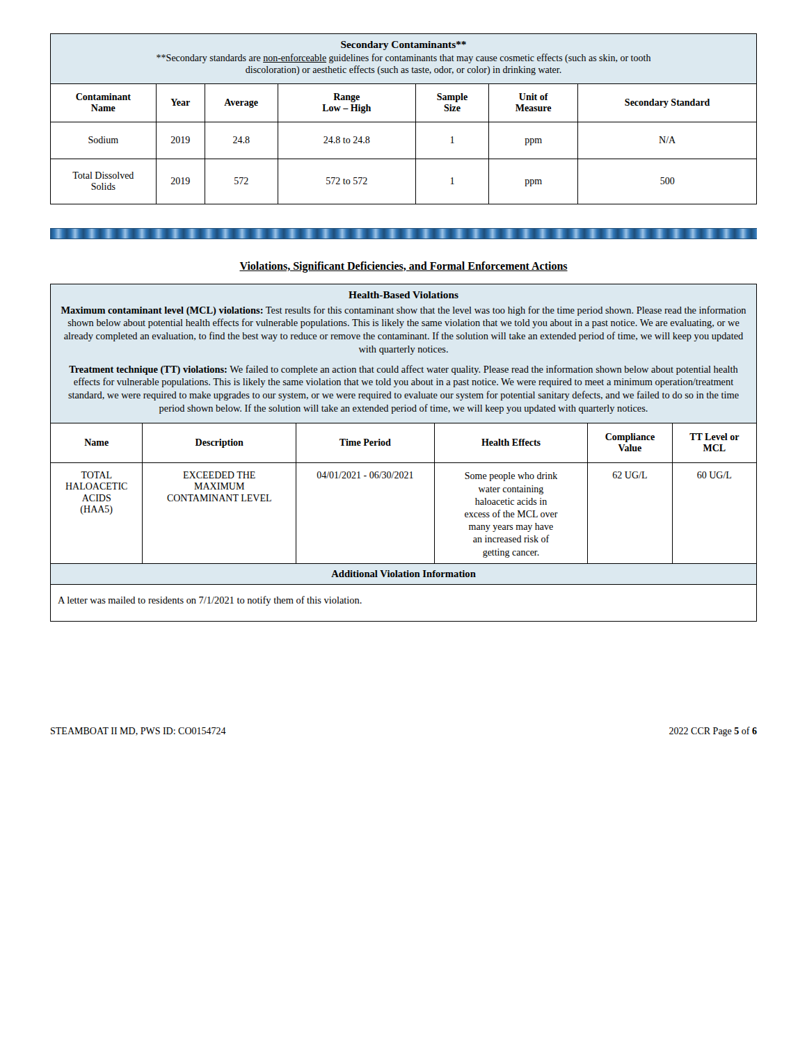Secondary Contaminants**
**Secondary standards are non-enforceable guidelines for contaminants that may cause cosmetic effects (such as skin, or tooth
discoloration) or aesthetic effects (such as taste, odor, or color) in drinking water.
| Contaminant Name | Year | Average | Range Low – High | Sample Size | Unit of Measure | Secondary Standard |
| --- | --- | --- | --- | --- | --- | --- |
| Sodium | 2019 | 24.8 | 24.8 to 24.8 | 1 | ppm | N/A |
| Total Dissolved Solids | 2019 | 572 | 572 to 572 | 1 | ppm | 500 |
Violations, Significant Deficiencies, and Formal Enforcement Actions
Health-Based Violations
Maximum contaminant level (MCL) violations: Test results for this contaminant show that the level was too high for the time period shown. Please read the information shown below about potential health effects for vulnerable populations. This is likely the same violation that we told you about in a past notice. We are evaluating, or we already completed an evaluation, to find the best way to reduce or remove the contaminant. If the solution will take an extended period of time, we will keep you updated with quarterly notices.
Treatment technique (TT) violations: We failed to complete an action that could affect water quality. Please read the information shown below about potential health effects for vulnerable populations. This is likely the same violation that we told you about in a past notice. We were required to meet a minimum operation/treatment standard, we were required to make upgrades to our system, or we were required to evaluate our system for potential sanitary defects, and we failed to do so in the time period shown below. If the solution will take an extended period of time, we will keep you updated with quarterly notices.
| Name | Description | Time Period | Health Effects | Compliance Value | TT Level or MCL |
| --- | --- | --- | --- | --- | --- |
| TOTAL HALOACETIC ACIDS (HAA5) | EXCEEDED THE MAXIMUM CONTAMINANT LEVEL | 04/01/2021 - 06/30/2021 | Some people who drink water containing haloacetic acids in excess of the MCL over many years may have an increased risk of getting cancer. | 62 UG/L | 60 UG/L |
Additional Violation Information
A letter was mailed to residents on 7/1/2021 to notify them of this violation.
STEAMBOAT II MD, PWS ID: CO0154724
2022 CCR Page 5 of 6